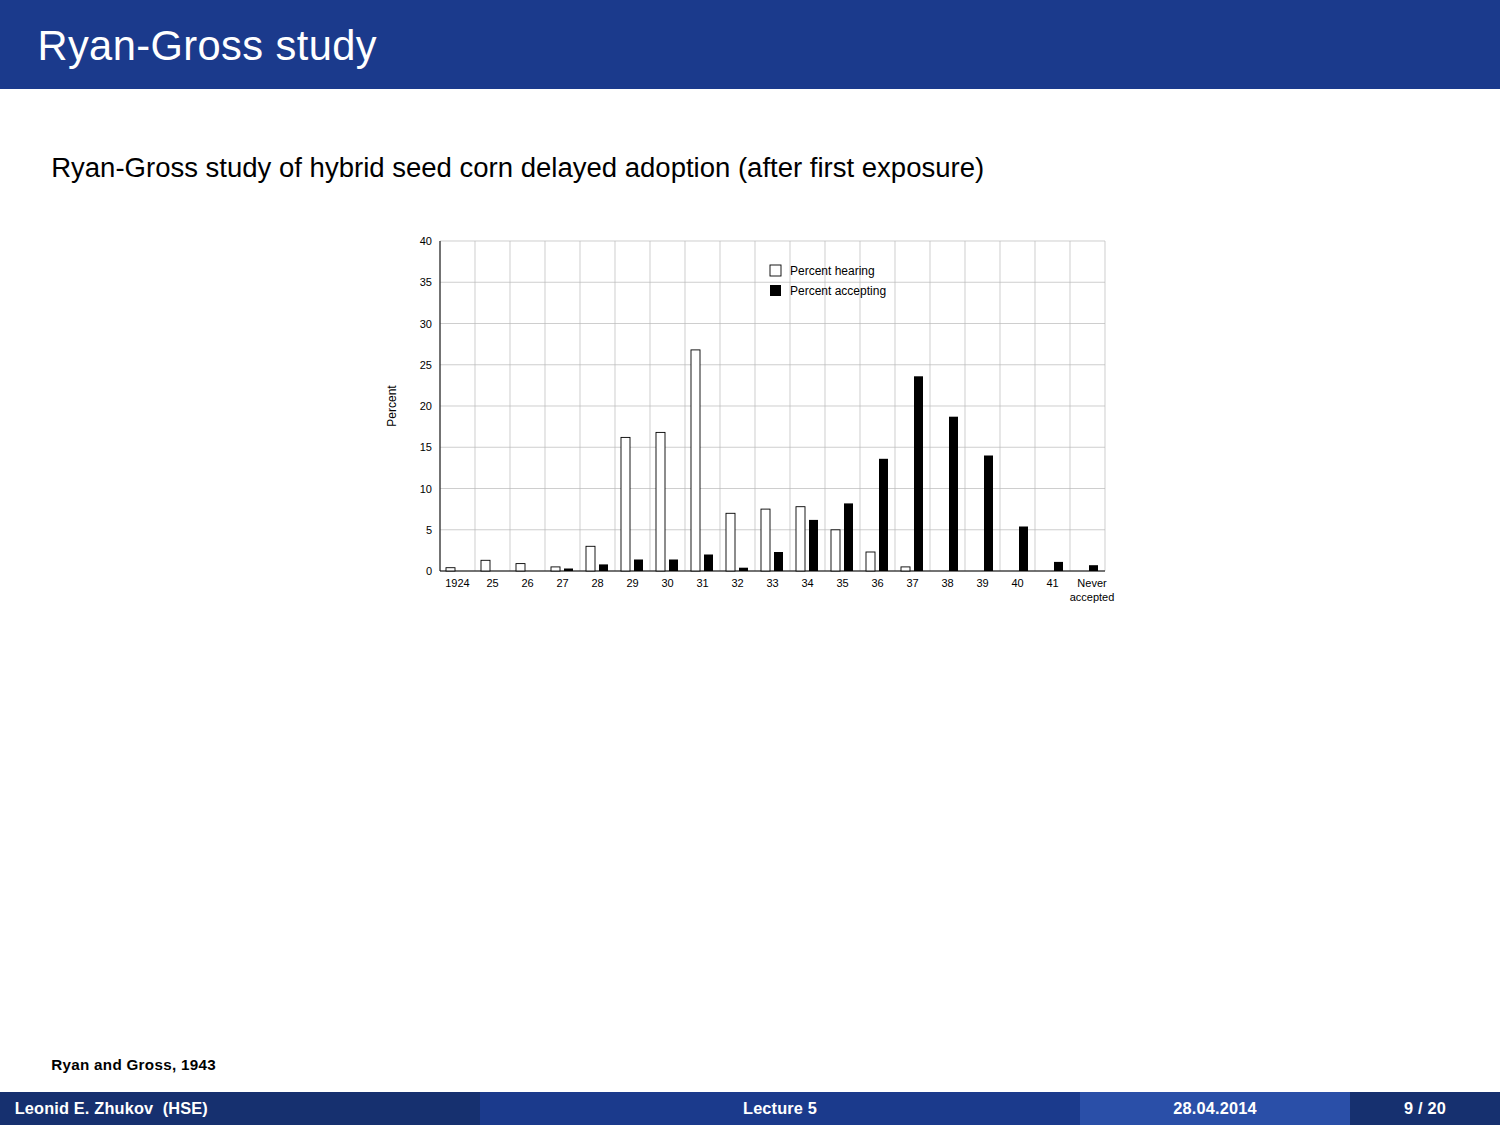Ryan-Gross study
Ryan-Gross study of hybrid seed corn delayed adoption (after first exposure)
0 5 10 15 20 25 30 35 40 Percent 1924 25 26 27 28 29 30 31 32 33 34 35 36 37 38 39 40 41 Never accepted Percent hearing Percent accepting
Ryan and Gross, 1943
Leonid E. Zhukov (HSE)
Lecture 5
28.04.2014
9 / 20